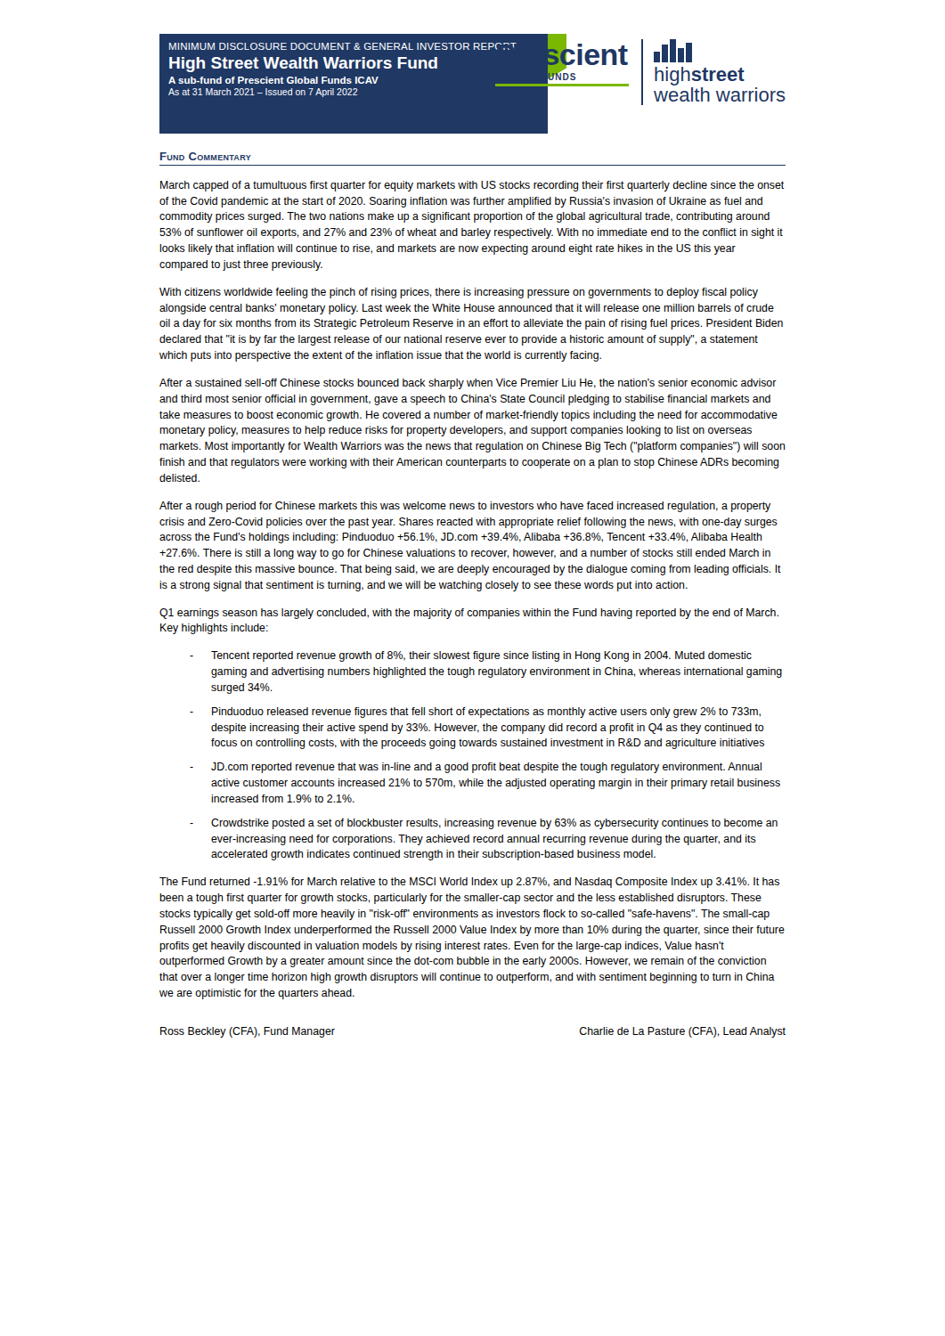MINIMUM DISCLOSURE DOCUMENT & GENERAL INVESTOR REPORT
High Street Wealth Warriors Fund
A sub-fund of Prescient Global Funds ICAV
As at 31 March 2021 – Issued on 7 April 2022
Prescient
GLOBAL FUNDS
highstreet
wealth warriors
Fund Commentary
March capped of a tumultuous first quarter for equity markets with US stocks recording their first quarterly decline since the onset of the Covid pandemic at the start of 2020. Soaring inflation was further amplified by Russia's invasion of Ukraine as fuel and commodity prices surged. The two nations make up a significant proportion of the global agricultural trade, contributing around 53% of sunflower oil exports, and 27% and 23% of wheat and barley respectively. With no immediate end to the conflict in sight it looks likely that inflation will continue to rise, and markets are now expecting around eight rate hikes in the US this year compared to just three previously.
With citizens worldwide feeling the pinch of rising prices, there is increasing pressure on governments to deploy fiscal policy alongside central banks' monetary policy. Last week the White House announced that it will release one million barrels of crude oil a day for six months from its Strategic Petroleum Reserve in an effort to alleviate the pain of rising fuel prices. President Biden declared that "it is by far the largest release of our national reserve ever to provide a historic amount of supply", a statement which puts into perspective the extent of the inflation issue that the world is currently facing.
After a sustained sell-off Chinese stocks bounced back sharply when Vice Premier Liu He, the nation's senior economic advisor and third most senior official in government, gave a speech to China's State Council pledging to stabilise financial markets and take measures to boost economic growth. He covered a number of market-friendly topics including the need for accommodative monetary policy, measures to help reduce risks for property developers, and support companies looking to list on overseas markets. Most importantly for Wealth Warriors was the news that regulation on Chinese Big Tech ("platform companies") will soon finish and that regulators were working with their American counterparts to cooperate on a plan to stop Chinese ADRs becoming delisted.
After a rough period for Chinese markets this was welcome news to investors who have faced increased regulation, a property crisis and Zero-Covid policies over the past year. Shares reacted with appropriate relief following the news, with one-day surges across the Fund's holdings including: Pinduoduo +56.1%, JD.com +39.4%, Alibaba +36.8%, Tencent +33.4%, Alibaba Health +27.6%. There is still a long way to go for Chinese valuations to recover, however, and a number of stocks still ended March in the red despite this massive bounce. That being said, we are deeply encouraged by the dialogue coming from leading officials. It is a strong signal that sentiment is turning, and we will be watching closely to see these words put into action.
Q1 earnings season has largely concluded, with the majority of companies within the Fund having reported by the end of March. Key highlights include:
Tencent reported revenue growth of 8%, their slowest figure since listing in Hong Kong in 2004. Muted domestic gaming and advertising numbers highlighted the tough regulatory environment in China, whereas international gaming surged 34%.
Pinduoduo released revenue figures that fell short of expectations as monthly active users only grew 2% to 733m, despite increasing their active spend by 33%. However, the company did record a profit in Q4 as they continued to focus on controlling costs, with the proceeds going towards sustained investment in R&D and agriculture initiatives
JD.com reported revenue that was in-line and a good profit beat despite the tough regulatory environment. Annual active customer accounts increased 21% to 570m, while the adjusted operating margin in their primary retail business increased from 1.9% to 2.1%.
Crowdstrike posted a set of blockbuster results, increasing revenue by 63% as cybersecurity continues to become an ever-increasing need for corporations. They achieved record annual recurring revenue during the quarter, and its accelerated growth indicates continued strength in their subscription-based business model.
The Fund returned -1.91% for March relative to the MSCI World Index up 2.87%, and Nasdaq Composite Index up 3.41%. It has been a tough first quarter for growth stocks, particularly for the smaller-cap sector and the less established disruptors. These stocks typically get sold-off more heavily in "risk-off" environments as investors flock to so-called "safe-havens". The small-cap Russell 2000 Growth Index underperformed the Russell 2000 Value Index by more than 10% during the quarter, since their future profits get heavily discounted in valuation models by rising interest rates. Even for the large-cap indices, Value hasn't outperformed Growth by a greater amount since the dot-com bubble in the early 2000s. However, we remain of the conviction that over a longer time horizon high growth disruptors will continue to outperform, and with sentiment beginning to turn in China we are optimistic for the quarters ahead.
Ross Beckley (CFA), Fund Manager
Charlie de La Pasture (CFA), Lead Analyst